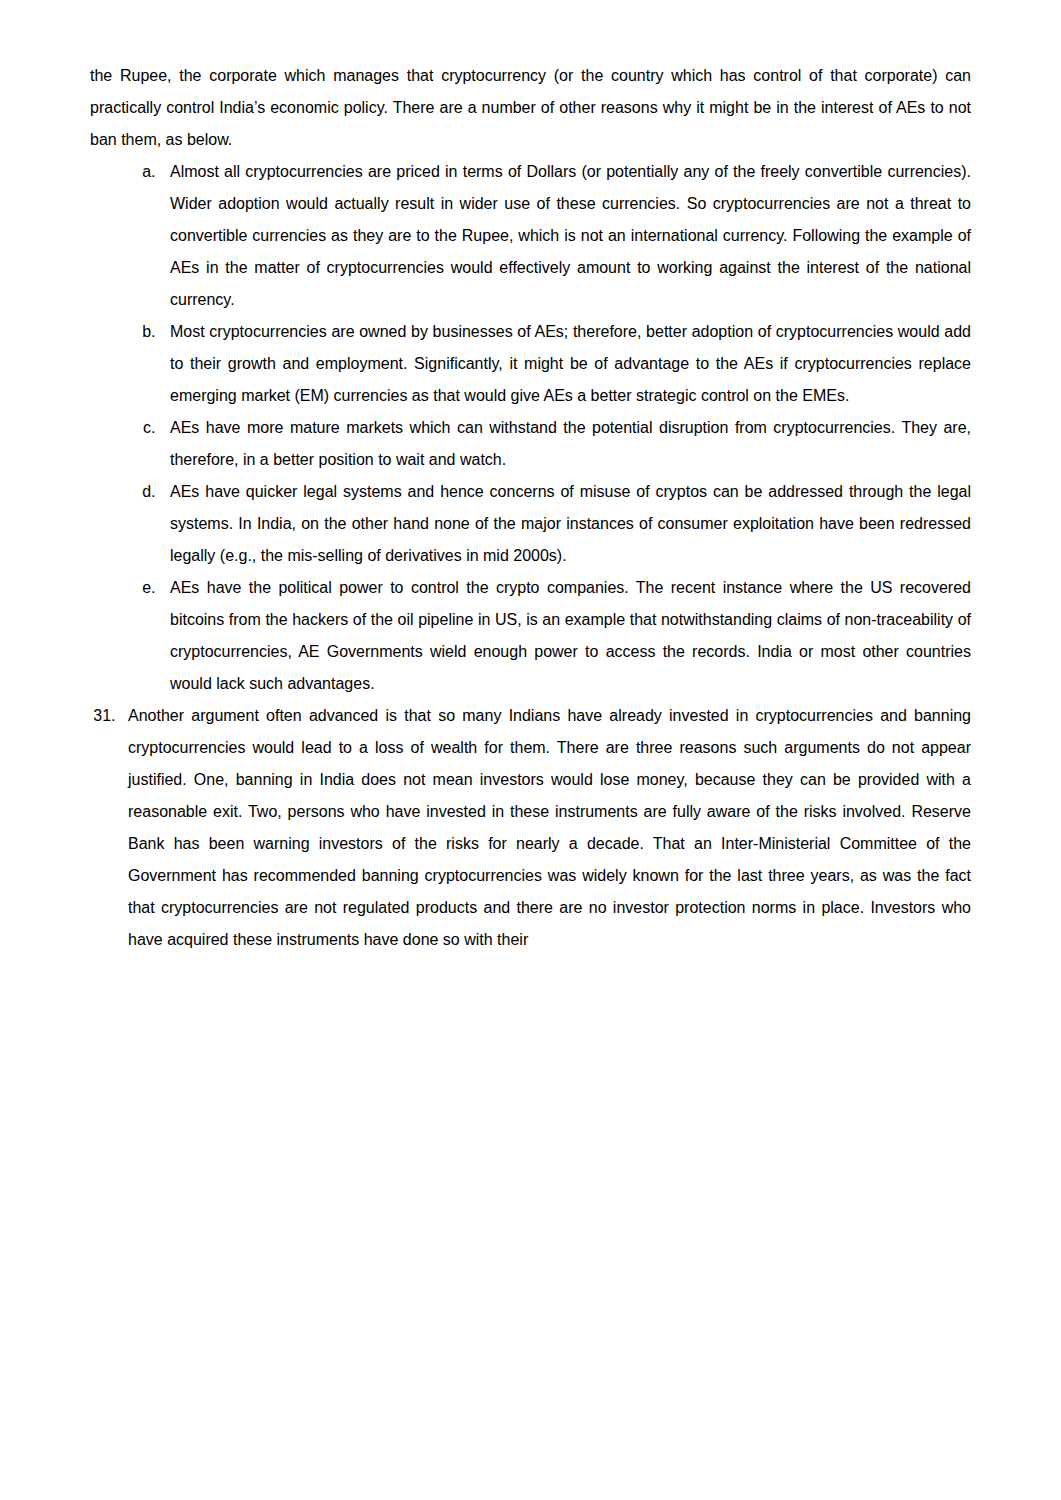the Rupee, the corporate which manages that cryptocurrency (or the country which has control of that corporate) can practically control India’s economic policy. There are a number of other reasons why it might be in the interest of AEs to not ban them, as below.
Almost all cryptocurrencies are priced in terms of Dollars (or potentially any of the freely convertible currencies). Wider adoption would actually result in wider use of these currencies. So cryptocurrencies are not a threat to convertible currencies as they are to the Rupee, which is not an international currency. Following the example of AEs in the matter of cryptocurrencies would effectively amount to working against the interest of the national currency.
Most cryptocurrencies are owned by businesses of AEs; therefore, better adoption of cryptocurrencies would add to their growth and employment. Significantly, it might be of advantage to the AEs if cryptocurrencies replace emerging market (EM) currencies as that would give AEs a better strategic control on the EMEs.
AEs have more mature markets which can withstand the potential disruption from cryptocurrencies. They are, therefore, in a better position to wait and watch.
AEs have quicker legal systems and hence concerns of misuse of cryptos can be addressed through the legal systems. In India, on the other hand none of the major instances of consumer exploitation have been redressed legally (e.g., the mis-selling of derivatives in mid 2000s).
AEs have the political power to control the crypto companies. The recent instance where the US recovered bitcoins from the hackers of the oil pipeline in US, is an example that notwithstanding claims of non-traceability of cryptocurrencies, AE Governments wield enough power to access the records. India or most other countries would lack such advantages.
Another argument often advanced is that so many Indians have already invested in cryptocurrencies and banning cryptocurrencies would lead to a loss of wealth for them. There are three reasons such arguments do not appear justified. One, banning in India does not mean investors would lose money, because they can be provided with a reasonable exit. Two, persons who have invested in these instruments are fully aware of the risks involved. Reserve Bank has been warning investors of the risks for nearly a decade. That an Inter-Ministerial Committee of the Government has recommended banning cryptocurrencies was widely known for the last three years, as was the fact that cryptocurrencies are not regulated products and there are no investor protection norms in place. Investors who have acquired these instruments have done so with their